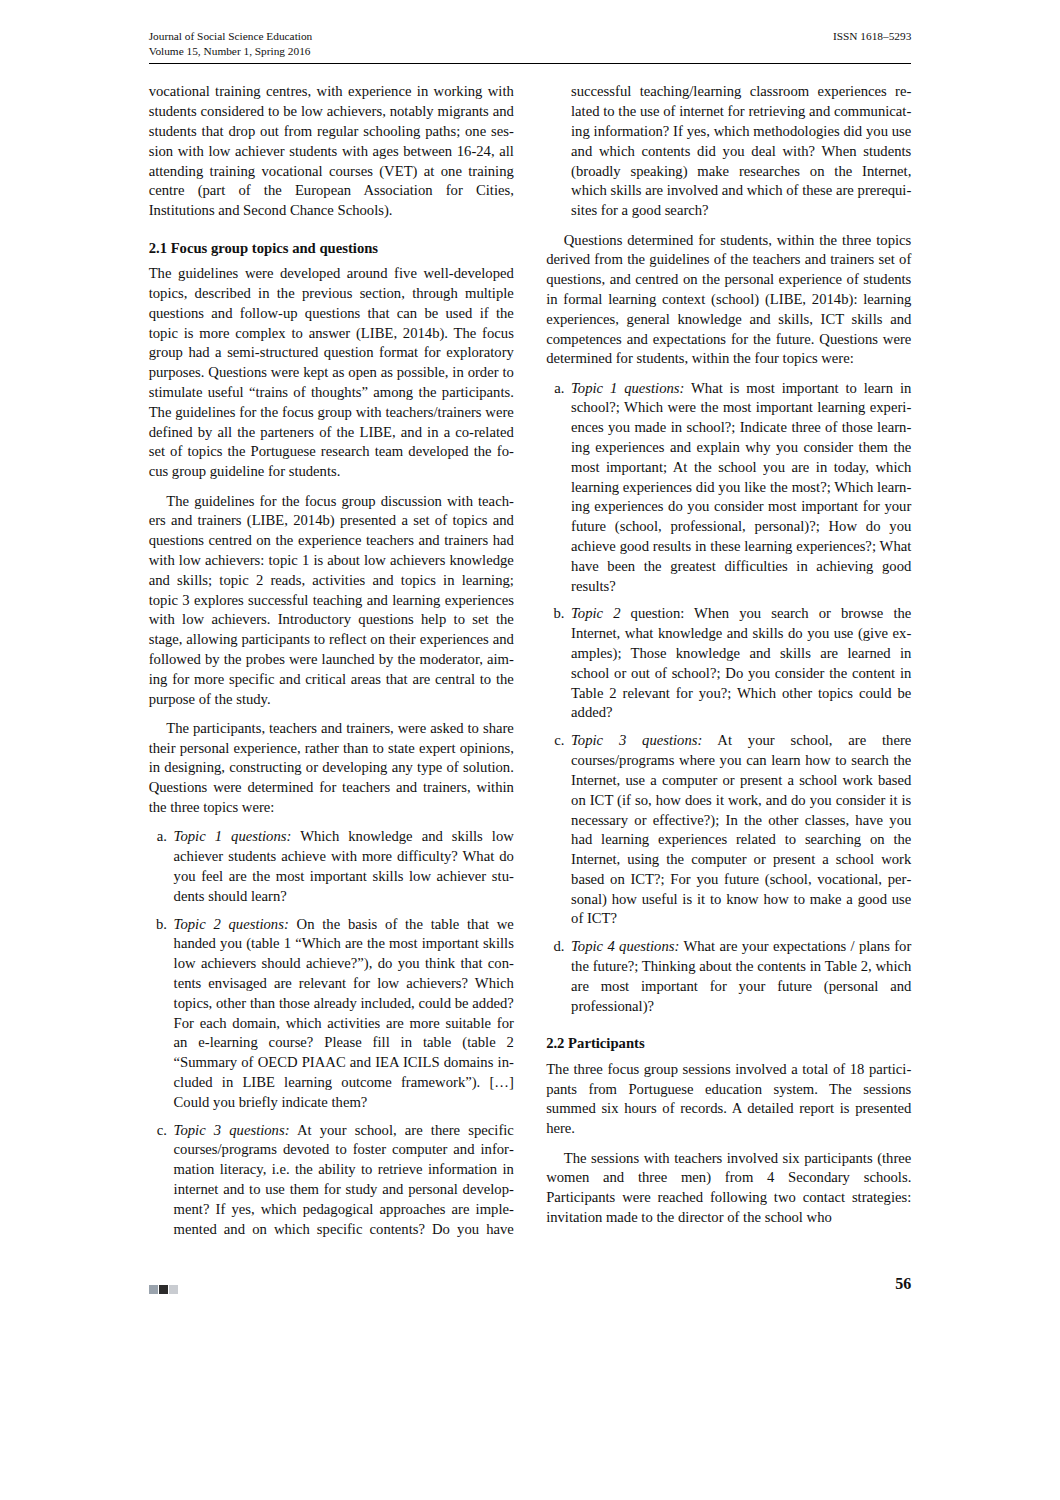Journal of Social Science Education
Volume 15, Number 1, Spring 2016
ISSN 1618–5293
vocational training centres, with experience in working with students considered to be low achievers, notably migrants and students that drop out from regular schooling paths; one session with low achiever students with ages between 16-24, all attending training vocational courses (VET) at one training centre (part of the European Association for Cities, Institutions and Second Chance Schools).
2.1 Focus group topics and questions
The guidelines were developed around five well-developed topics, described in the previous section, through multiple questions and follow-up questions that can be used if the topic is more complex to answer (LIBE, 2014b). The focus group had a semi-structured question format for exploratory purposes. Questions were kept as open as possible, in order to stimulate useful “trains of thoughts” among the participants. The guidelines for the focus group with teachers/trainers were defined by all the parteners of the LIBE, and in a co-related set of topics the Portuguese research team developed the focus group guideline for students.
The guidelines for the focus group discussion with teachers and trainers (LIBE, 2014b) presented a set of topics and questions centred on the experience teachers and trainers had with low achievers: topic 1 is about low achievers knowledge and skills; topic 2 reads, activities and topics in learning; topic 3 explores successful teaching and learning experiences with low achievers. Introductory questions help to set the stage, allowing participants to reflect on their experiences and followed by the probes were launched by the moderator, aiming for more specific and critical areas that are central to the purpose of the study.
The participants, teachers and trainers, were asked to share their personal experience, rather than to state expert opinions, in designing, constructing or developing any type of solution. Questions were determined for teachers and trainers, within the three topics were:
Topic 1 questions: Which knowledge and skills low achiever students achieve with more difficulty? What do you feel are the most important skills low achiever students should learn?
Topic 2 questions: On the basis of the table that we handed you (table 1 “Which are the most important skills low achievers should achieve?”), do you think that contents envisaged are relevant for low achievers? Which topics, other than those already included, could be added? For each domain, which activities are more suitable for an e-learning course? Please fill in table (table 2 “Summary of OECD PIAAC and IEA ICILS domains included in LIBE learning outcome framework”). […] Could you briefly indicate them?
Topic 3 questions: At your school, are there specific courses/programs devoted to foster computer and information literacy, i.e. the ability to retrieve information in internet and to use them for study and personal development? If yes, which pedagogical approaches are implemented and on which specific contents? Do you have successful teaching/learning classroom experiences related to the use of internet for retrieving and communicating information? If yes, which methodologies did you use and which contents did you deal with? When students (broadly speaking) make researches on the Internet, which skills are involved and which of these are prerequisites for a good search?
Questions determined for students, within the three topics derived from the guidelines of the teachers and trainers set of questions, and centred on the personal experience of students in formal learning context (school) (LIBE, 2014b): learning experiences, general knowledge and skills, ICT skills and competences and expectations for the future. Questions were determined for students, within the four topics were:
Topic 1 questions: What is most important to learn in school?; Which were the most important learning experiences you made in school?; Indicate three of those learning experiences and explain why you consider them the most important; At the school you are in today, which learning experiences did you like the most?; Which learning experiences do you consider most important for your future (school, professional, personal)?; How do you achieve good results in these learning experiences?; What have been the greatest difficulties in achieving good results?
Topic 2 question: When you search or browse the Internet, what knowledge and skills do you use (give examples); Those knowledge and skills are learned in school or out of school?; Do you consider the content in Table 2 relevant for you?; Which other topics could be added?
Topic 3 questions: At your school, are there courses/programs where you can learn how to search the Internet, use a computer or present a school work based on ICT (if so, how does it work, and do you consider it is necessary or effective?); In the other classes, have you had learning experiences related to searching on the Internet, using the computer or present a school work based on ICT?; For you future (school, vocational, personal) how useful is it to know how to make a good use of ICT?
Topic 4 questions: What are your expectations / plans for the future?; Thinking about the contents in Table 2, which are most important for your future (personal and professional)?
2.2 Participants
The three focus group sessions involved a total of 18 participants from Portuguese education system. The sessions summed six hours of records. A detailed report is presented here.
The sessions with teachers involved six participants (three women and three men) from 4 Secondary schools. Participants were reached following two contact strategies: invitation made to the director of the school who
56